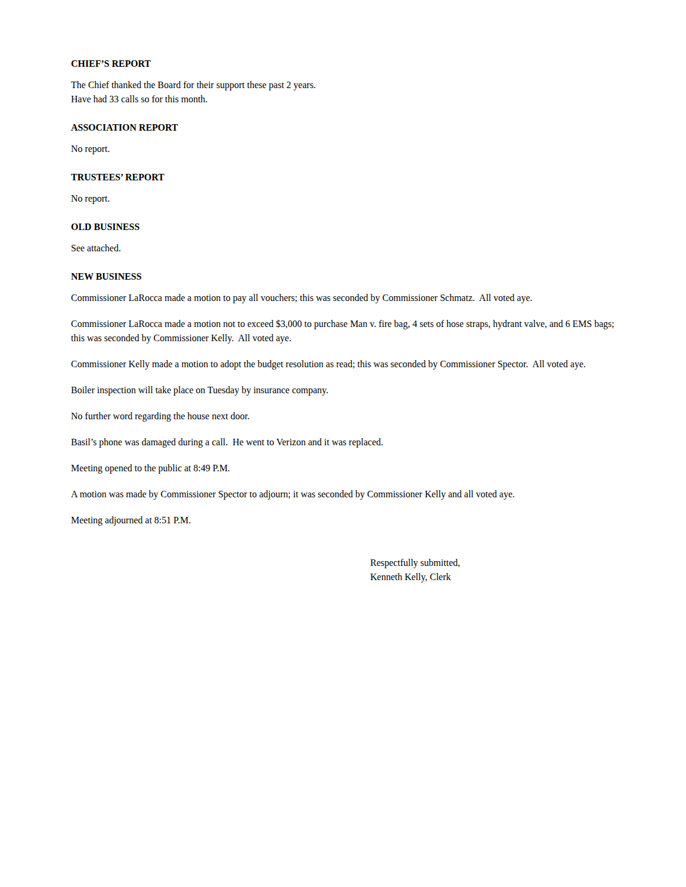Chief’s Report
The Chief thanked the Board for their support these past 2 years.
Have had 33 calls so for this month.
Association Report
No report.
Trustees’ Report
No report.
Old Business
See attached.
New Business
Commissioner LaRocca made a motion to pay all vouchers; this was seconded by Commissioner Schmatz. All voted aye.
Commissioner LaRocca made a motion not to exceed $3,000 to purchase Man v. fire bag, 4 sets of hose straps, hydrant valve, and 6 EMS bags; this was seconded by Commissioner Kelly. All voted aye.
Commissioner Kelly made a motion to adopt the budget resolution as read; this was seconded by Commissioner Spector. All voted aye.
Boiler inspection will take place on Tuesday by insurance company.
No further word regarding the house next door.
Basil’s phone was damaged during a call. He went to Verizon and it was replaced.
Meeting opened to the public at 8:49 P.M.
A motion was made by Commissioner Spector to adjourn; it was seconded by Commissioner Kelly and all voted aye.
Meeting adjourned at 8:51 P.M.
Respectfully submitted,
Kenneth Kelly, Clerk